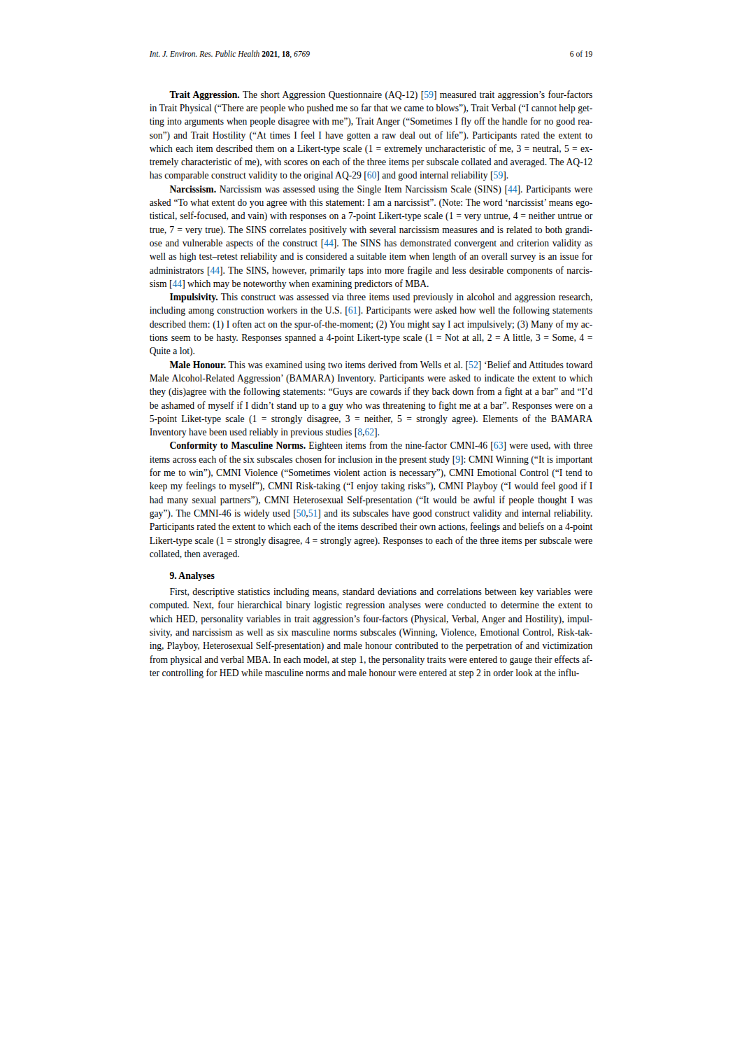Int. J. Environ. Res. Public Health 2021, 18, 6769 6 of 19
Trait Aggression. The short Aggression Questionnaire (AQ-12) [59] measured trait aggression’s four-factors in Trait Physical (“There are people who pushed me so far that we came to blows”), Trait Verbal (“I cannot help getting into arguments when people disagree with me”), Trait Anger (“Sometimes I fly off the handle for no good reason”) and Trait Hostility (“At times I feel I have gotten a raw deal out of life”). Participants rated the extent to which each item described them on a Likert-type scale (1 = extremely uncharacteristic of me, 3 = neutral, 5 = extremely characteristic of me), with scores on each of the three items per subscale collated and averaged. The AQ-12 has comparable construct validity to the original AQ-29 [60] and good internal reliability [59].
Narcissism. Narcissism was assessed using the Single Item Narcissism Scale (SINS) [44]. Participants were asked “To what extent do you agree with this statement: I am a narcissist”. (Note: The word ‘narcissist’ means egotistical, self-focused, and vain) with responses on a 7-point Likert-type scale (1 = very untrue, 4 = neither untrue or true, 7 = very true). The SINS correlates positively with several narcissism measures and is related to both grandiose and vulnerable aspects of the construct [44]. The SINS has demonstrated convergent and criterion validity as well as high test–retest reliability and is considered a suitable item when length of an overall survey is an issue for administrators [44]. The SINS, however, primarily taps into more fragile and less desirable components of narcissism [44] which may be noteworthy when examining predictors of MBA.
Impulsivity. This construct was assessed via three items used previously in alcohol and aggression research, including among construction workers in the U.S. [61]. Participants were asked how well the following statements described them: (1) I often act on the spur-of-the-moment; (2) You might say I act impulsively; (3) Many of my actions seem to be hasty. Responses spanned a 4-point Likert-type scale (1 = Not at all, 2 = A little, 3 = Some, 4 = Quite a lot).
Male Honour. This was examined using two items derived from Wells et al. [52] ‘Belief and Attitudes toward Male Alcohol-Related Aggression’ (BAMARA) Inventory. Participants were asked to indicate the extent to which they (dis)agree with the following statements: “Guys are cowards if they back down from a fight at a bar” and “I’d be ashamed of myself if I didn’t stand up to a guy who was threatening to fight me at a bar”. Responses were on a 5-point Liket-type scale (1 = strongly disagree, 3 = neither, 5 = strongly agree). Elements of the BAMARA Inventory have been used reliably in previous studies [8,62].
Conformity to Masculine Norms. Eighteen items from the nine-factor CMNI-46 [63] were used, with three items across each of the six subscales chosen for inclusion in the present study [9]: CMNI Winning (“It is important for me to win”), CMNI Violence (“Sometimes violent action is necessary”), CMNI Emotional Control (“I tend to keep my feelings to myself”), CMNI Risk-taking (“I enjoy taking risks”), CMNI Playboy (“I would feel good if I had many sexual partners”), CMNI Heterosexual Self-presentation (“It would be awful if people thought I was gay”). The CMNI-46 is widely used [50,51] and its subscales have good construct validity and internal reliability. Participants rated the extent to which each of the items described their own actions, feelings and beliefs on a 4-point Likert-type scale (1 = strongly disagree, 4 = strongly agree). Responses to each of the three items per subscale were collated, then averaged.
9. Analyses
First, descriptive statistics including means, standard deviations and correlations between key variables were computed. Next, four hierarchical binary logistic regression analyses were conducted to determine the extent to which HED, personality variables in trait aggression’s four-factors (Physical, Verbal, Anger and Hostility), impulsivity, and narcissism as well as six masculine norms subscales (Winning, Violence, Emotional Control, Risk-taking, Playboy, Heterosexual Self-presentation) and male honour contributed to the perpetration of and victimization from physical and verbal MBA. In each model, at step 1, the personality traits were entered to gauge their effects after controlling for HED while masculine norms and male honour were entered at step 2 in order look at the influ-